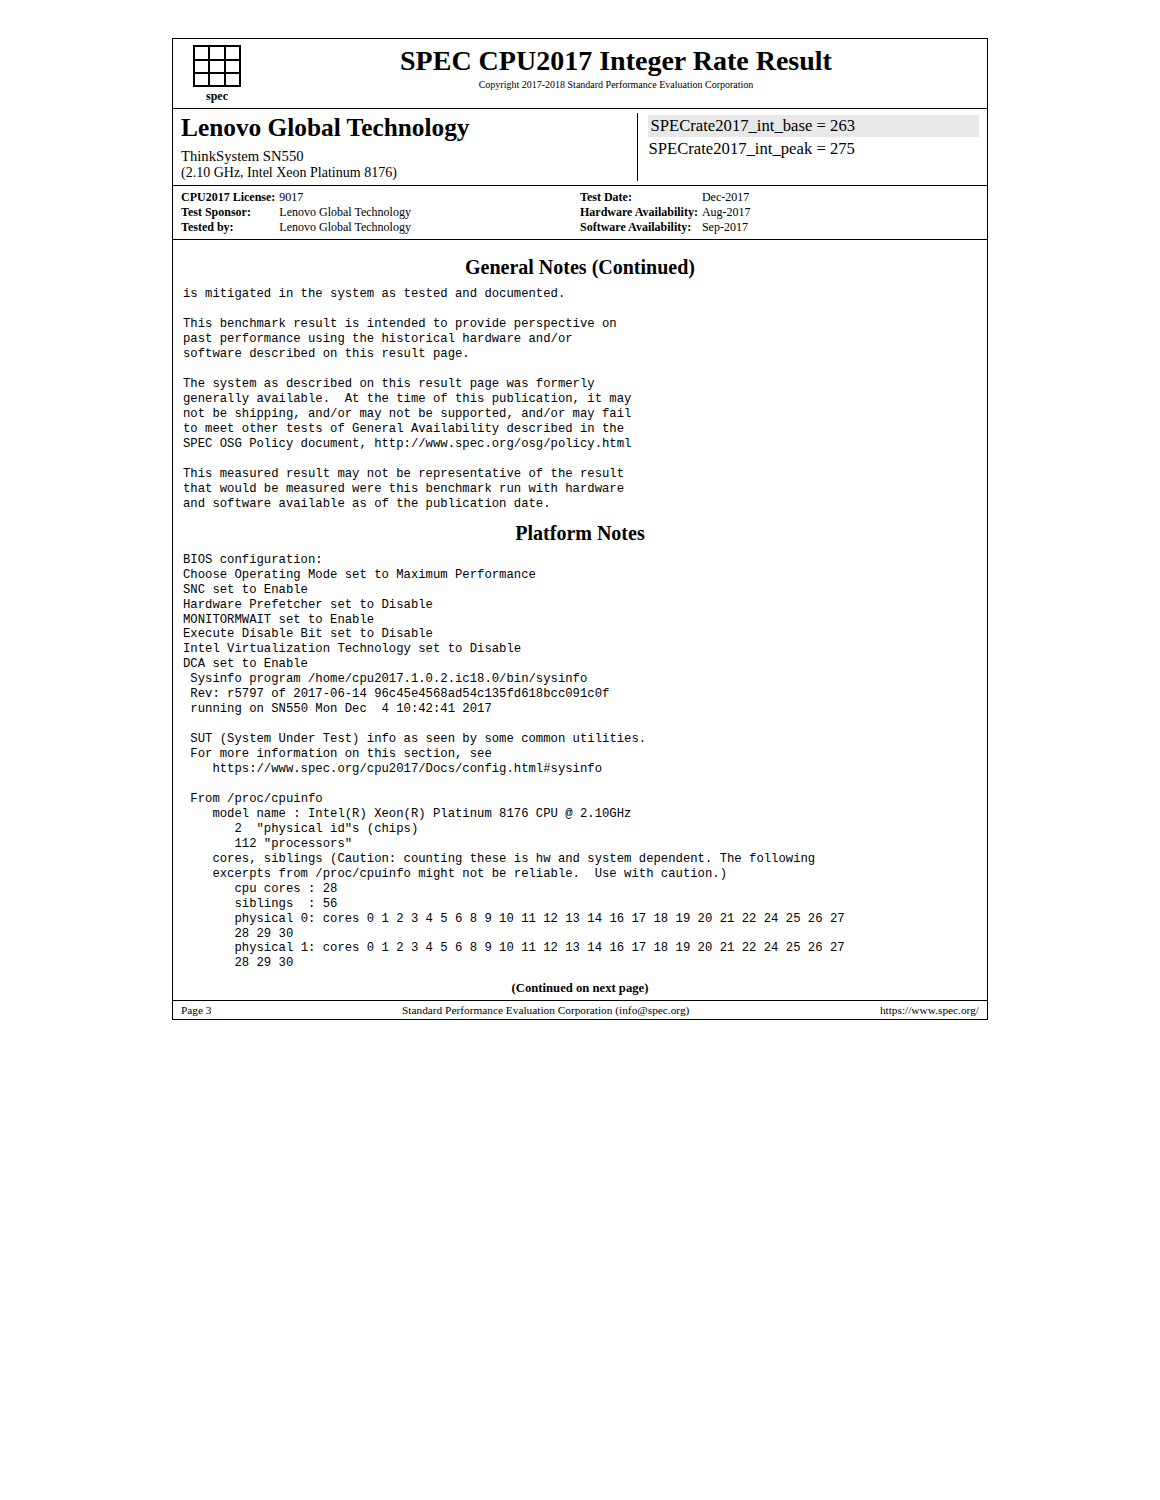spec
SPEC CPU2017 Integer Rate Result
Copyright 2017-2018 Standard Performance Evaluation Corporation
Lenovo Global Technology
ThinkSystem SN550 (2.10 GHz, Intel Xeon Platinum 8176)
SPECrate2017_int_base = 263
SPECrate2017_int_peak = 275
| CPU2017 License: | 9017 |
| Test Sponsor: | Lenovo Global Technology |
| Tested by: | Lenovo Global Technology |
| Test Date: | Dec-2017 |
| Hardware Availability: | Aug-2017 |
| Software Availability: | Sep-2017 |
General Notes (Continued)
is mitigated in the system as tested and documented.

This benchmark result is intended to provide perspective on
past performance using the historical hardware and/or
software described on this result page.

The system as described on this result page was formerly
generally available.  At the time of this publication, it may
not be shipping, and/or may not be supported, and/or may fail
to meet other tests of General Availability described in the
SPEC OSG Policy document, http://www.spec.org/osg/policy.html

This measured result may not be representative of the result
that would be measured were this benchmark run with hardware
and software available as of the publication date.
Platform Notes
BIOS configuration:
Choose Operating Mode set to Maximum Performance
SNC set to Enable
Hardware Prefetcher set to Disable
MONITORMWAIT set to Enable
Execute Disable Bit set to Disable
Intel Virtualization Technology set to Disable
DCA set to Enable
 Sysinfo program /home/cpu2017.1.0.2.ic18.0/bin/sysinfo
 Rev: r5797 of 2017-06-14 96c45e4568ad54c135fd618bcc091c0f
 running on SN550 Mon Dec  4 10:42:41 2017

 SUT (System Under Test) info as seen by some common utilities.
 For more information on this section, see
    https://www.spec.org/cpu2017/Docs/config.html#sysinfo

 From /proc/cpuinfo
    model name : Intel(R) Xeon(R) Platinum 8176 CPU @ 2.10GHz
       2  "physical id"s (chips)
       112 "processors"
    cores, siblings (Caution: counting these is hw and system dependent. The following
    excerpts from /proc/cpuinfo might not be reliable.  Use with caution.)
       cpu cores : 28
       siblings  : 56
       physical 0: cores 0 1 2 3 4 5 6 8 9 10 11 12 13 14 16 17 18 19 20 21 22 24 25 26 27
       28 29 30
       physical 1: cores 0 1 2 3 4 5 6 8 9 10 11 12 13 14 16 17 18 19 20 21 22 24 25 26 27
       28 29 30
(Continued on next page)
Page 3
Standard Performance Evaluation Corporation (info@spec.org)
https://www.spec.org/